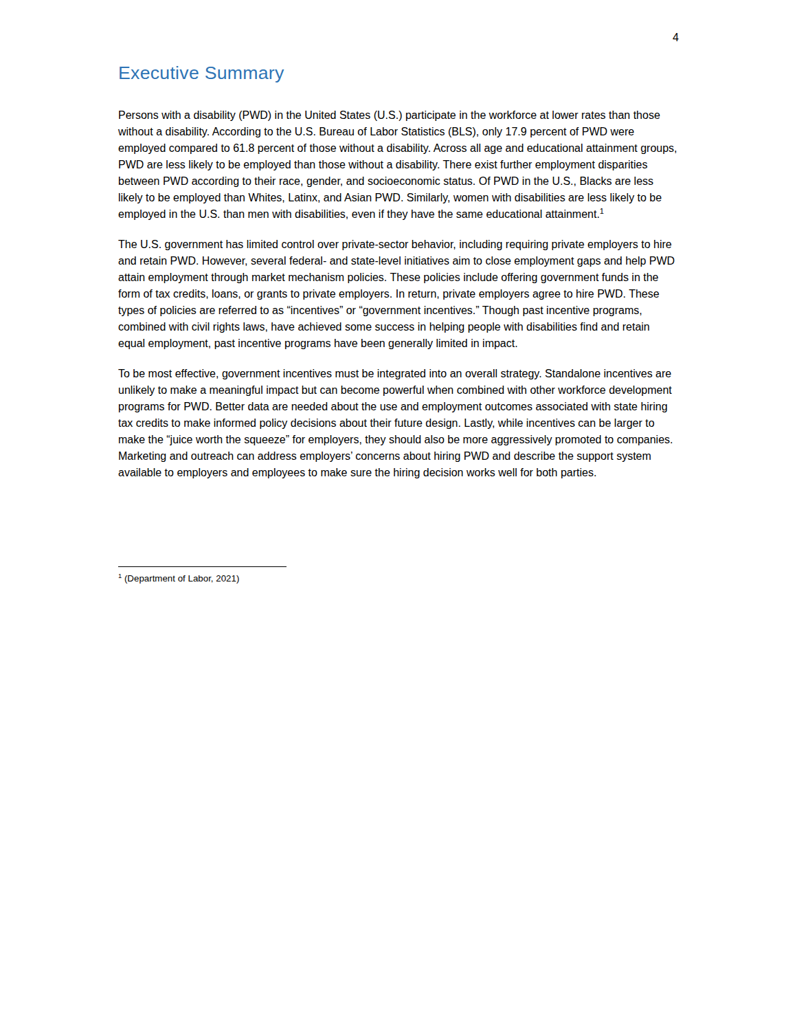4
Executive Summary
Persons with a disability (PWD) in the United States (U.S.) participate in the workforce at lower rates than those without a disability. According to the U.S. Bureau of Labor Statistics (BLS), only 17.9 percent of PWD were employed compared to 61.8 percent of those without a disability. Across all age and educational attainment groups, PWD are less likely to be employed than those without a disability. There exist further employment disparities between PWD according to their race, gender, and socioeconomic status. Of PWD in the U.S., Blacks are less likely to be employed than Whites, Latinx, and Asian PWD. Similarly, women with disabilities are less likely to be employed in the U.S. than men with disabilities, even if they have the same educational attainment.1
The U.S. government has limited control over private-sector behavior, including requiring private employers to hire and retain PWD. However, several federal- and state-level initiatives aim to close employment gaps and help PWD attain employment through market mechanism policies. These policies include offering government funds in the form of tax credits, loans, or grants to private employers. In return, private employers agree to hire PWD. These types of policies are referred to as “incentives” or “government incentives.” Though past incentive programs, combined with civil rights laws, have achieved some success in helping people with disabilities find and retain equal employment, past incentive programs have been generally limited in impact.
To be most effective, government incentives must be integrated into an overall strategy. Standalone incentives are unlikely to make a meaningful impact but can become powerful when combined with other workforce development programs for PWD. Better data are needed about the use and employment outcomes associated with state hiring tax credits to make informed policy decisions about their future design. Lastly, while incentives can be larger to make the “juice worth the squeeze” for employers, they should also be more aggressively promoted to companies. Marketing and outreach can address employers’ concerns about hiring PWD and describe the support system available to employers and employees to make sure the hiring decision works well for both parties.
1 (Department of Labor, 2021)